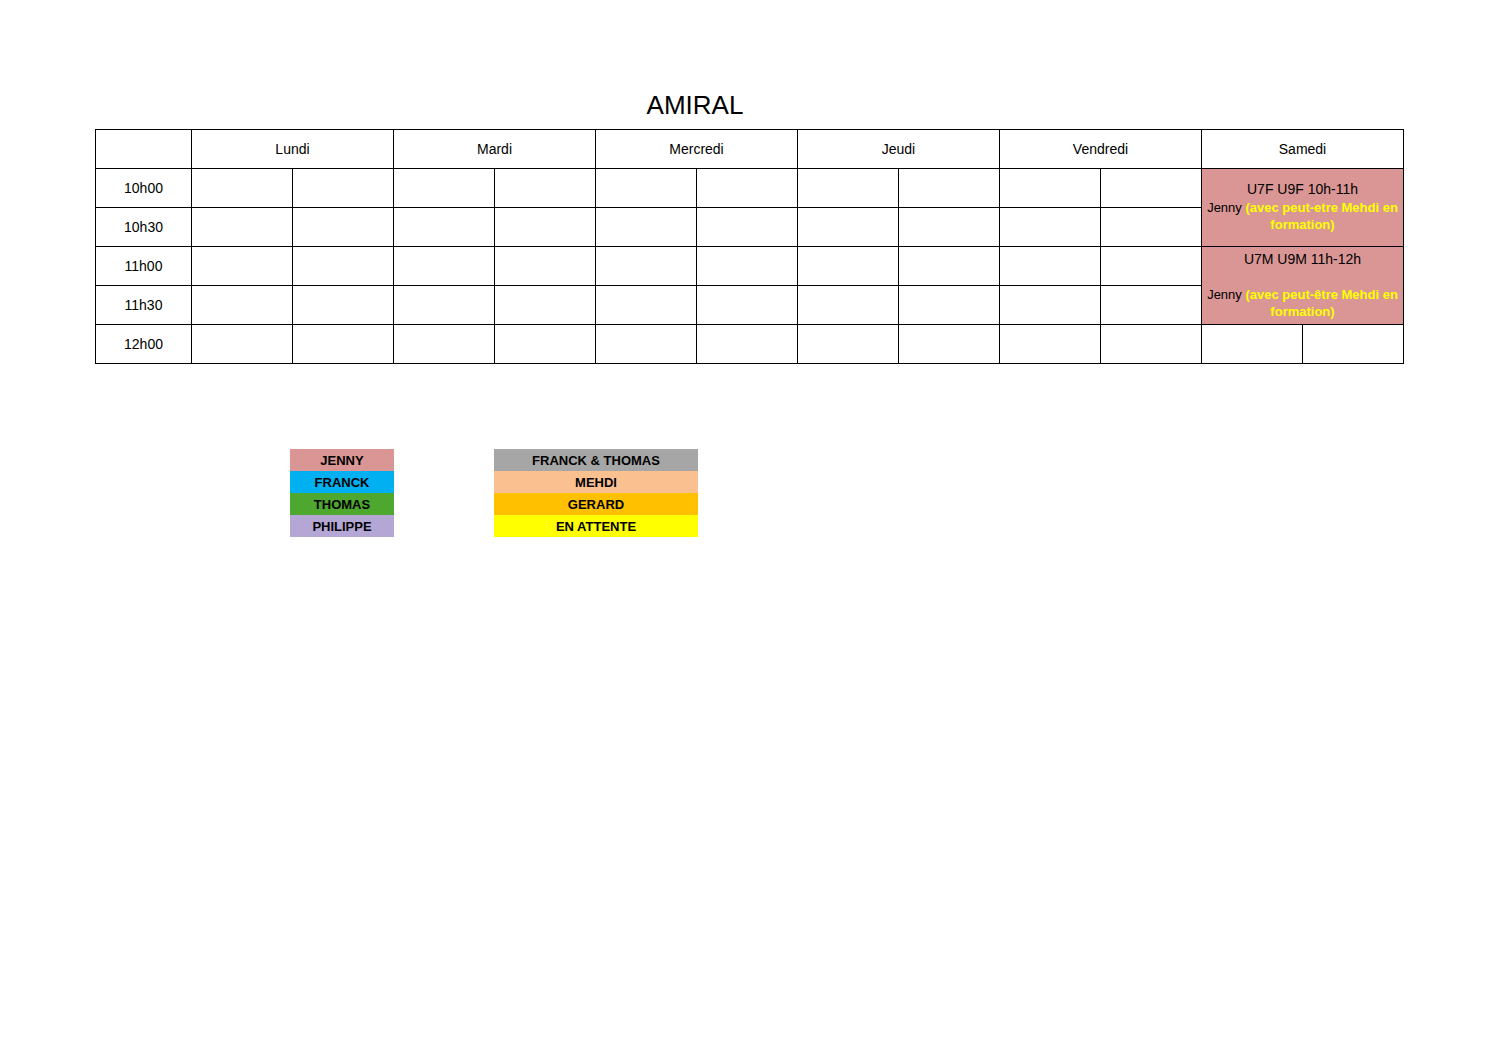AMIRAL
| | Lundi | Mardi | Mercredi | Jeudi | Vendredi | Samedi |
| 10h00 | | | | | | | | | | | U7F U9F 10h-11h Jenny (avec peut-etre Mehdi en formation) |
| 10h30 | | | | | | | | | | |
| 11h00 | | | | | | | | | | | U7M U9M 11h-12h Jenny (avec peut-être Mehdi en formation) |
| 11h30 | | | | | | | | | | |
| 12h00 | | | | | | | | | | | | |
| JENNY |
| FRANCK |
| THOMAS |
| PHILIPPE |
| FRANCK & THOMAS |
| MEHDI |
| GERARD |
| EN ATTENTE |